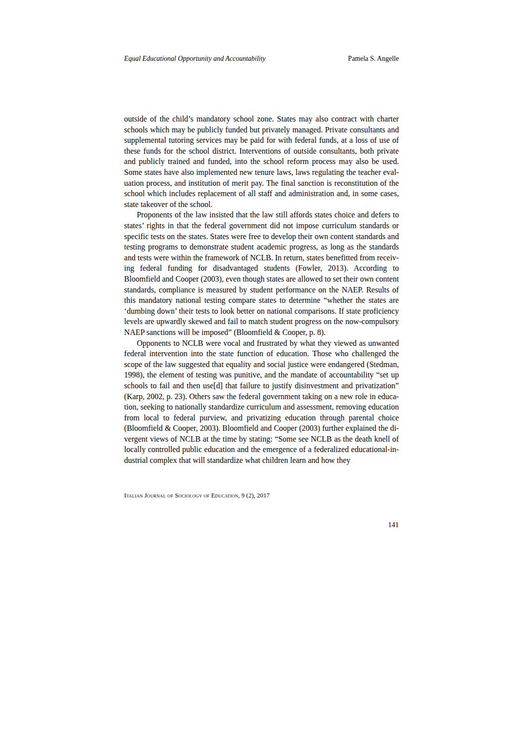Equal Educational Opportunity and Accountability Pamela S. Angelle
outside of the child’s mandatory school zone. States may also contract with charter schools which may be publicly funded but privately managed. Private consultants and supplemental tutoring services may be paid for with federal funds, at a loss of use of these funds for the school district. Interventions of outside consultants, both private and publicly trained and funded, into the school reform process may also be used. Some states have also implemented new tenure laws, laws regulating the teacher evaluation process, and institution of merit pay. The final sanction is reconstitution of the school which includes replacement of all staff and administration and, in some cases, state takeover of the school.
Proponents of the law insisted that the law still affords states choice and defers to states’ rights in that the federal government did not impose curriculum standards or specific tests on the states. States were free to develop their own content standards and testing programs to demonstrate student academic progress, as long as the standards and tests were within the framework of NCLB. In return, states benefitted from receiving federal funding for disadvantaged students (Fowler, 2013). According to Bloomfield and Cooper (2003), even though states are allowed to set their own content standards, compliance is measured by student performance on the NAEP. Results of this mandatory national testing compare states to determine “whether the states are ‘dumbing down’ their tests to look better on national comparisons. If state proficiency levels are upwardly skewed and fail to match student progress on the now-compulsory NAEP sanctions will be imposed” (Bloomfield & Cooper, p. 8).
Opponents to NCLB were vocal and frustrated by what they viewed as unwanted federal intervention into the state function of education. Those who challenged the scope of the law suggested that equality and social justice were endangered (Stedman, 1998), the element of testing was punitive, and the mandate of accountability “set up schools to fail and then use[d] that failure to justify disinvestment and privatization” (Karp, 2002, p. 23). Others saw the federal government taking on a new role in education, seeking to nationally standardize curriculum and assessment, removing education from local to federal purview, and privatizing education through parental choice (Bloomfield & Cooper, 2003). Bloomfield and Cooper (2003) further explained the divergent views of NCLB at the time by stating: “Some see NCLB as the death knell of locally controlled public education and the emergence of a federalized educational-industrial complex that will standardize what children learn and how they
Italian Journal of Sociology of Education, 9 (2), 2017
141